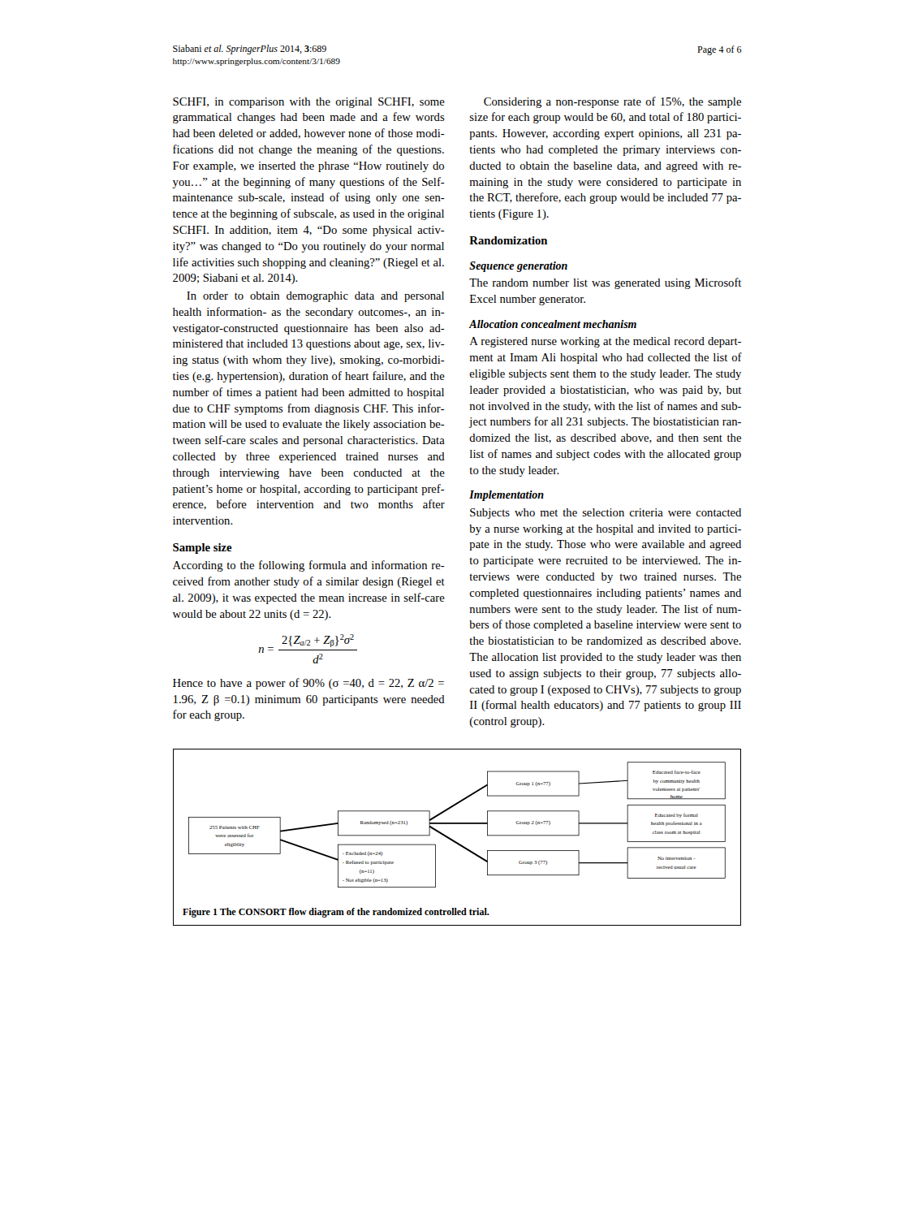Siabani et al. SpringerPlus 2014, 3:689
http://www.springerplus.com/content/3/1/689
Page 4 of 6
SCHFI, in comparison with the original SCHFI, some grammatical changes had been made and a few words had been deleted or added, however none of those modifications did not change the meaning of the questions. For example, we inserted the phrase “How routinely do you…” at the beginning of many questions of the Self-maintenance sub-scale, instead of using only one sentence at the beginning of subscale, as used in the original SCHFI. In addition, item 4, “Do some physical activity?” was changed to “Do you routinely do your normal life activities such shopping and cleaning?” (Riegel et al. 2009; Siabani et al. 2014).
In order to obtain demographic data and personal health information- as the secondary outcomes-, an investigator-constructed questionnaire has been also administered that included 13 questions about age, sex, living status (with whom they live), smoking, co-morbidities (e.g. hypertension), duration of heart failure, and the number of times a patient had been admitted to hospital due to CHF symptoms from diagnosis CHF. This information will be used to evaluate the likely association between self-care scales and personal characteristics. Data collected by three experienced trained nurses and through interviewing have been conducted at the patient’s home or hospital, according to participant preference, before intervention and two months after intervention.
Sample size
According to the following formula and information received from another study of a similar design (Riegel et al. 2009), it was expected the mean increase in self-care would be about 22 units (d = 22).
n = 2{Za/2 + Zβ}2σ2 d2
Hence to have a power of 90% (σ =40, d = 22, Z α/2 = 1.96, Z β =0.1) minimum 60 participants were needed for each group.
Considering a non-response rate of 15%, the sample size for each group would be 60, and total of 180 participants. However, according expert opinions, all 231 patients who had completed the primary interviews conducted to obtain the baseline data, and agreed with remaining in the study were considered to participate in the RCT, therefore, each group would be included 77 patients (Figure 1).
Randomization
Sequence generation
The random number list was generated using Microsoft Excel number generator.
Allocation concealment mechanism
A registered nurse working at the medical record department at Imam Ali hospital who had collected the list of eligible subjects sent them to the study leader. The study leader provided a biostatistician, who was paid by, but not involved in the study, with the list of names and subject numbers for all 231 subjects. The biostatistician randomized the list, as described above, and then sent the list of names and subject codes with the allocated group to the study leader.
Implementation
Subjects who met the selection criteria were contacted by a nurse working at the hospital and invited to participate in the study. Those who were available and agreed to participate were recruited to be interviewed. The interviews were conducted by two trained nurses. The completed questionnaires including patients’ names and numbers were sent to the study leader. The list of numbers of those completed a baseline interview were sent to the biostatistician to be randomized as described above. The allocation list provided to the study leader was then used to assign subjects to their group, 77 subjects allocated to group I (exposed to CHVs), 77 subjects to group II (formal health educators) and 77 patients to group III (control group).
255 Patients with CHF were assessed for eligiblity Randomysed (n=231) - Excluded (n=24) - Refused to participate (n=11) - Not eligible (n=13) Group 1 (n=77) Group 2 (n=77) Group 3 (77) Educated face-to-face by community health volenteers at patients' home Educated by formal health professional in a class room at hospital No intervention - recived usual care
Figure 1 The CONSORT flow diagram of the randomized controlled trial.